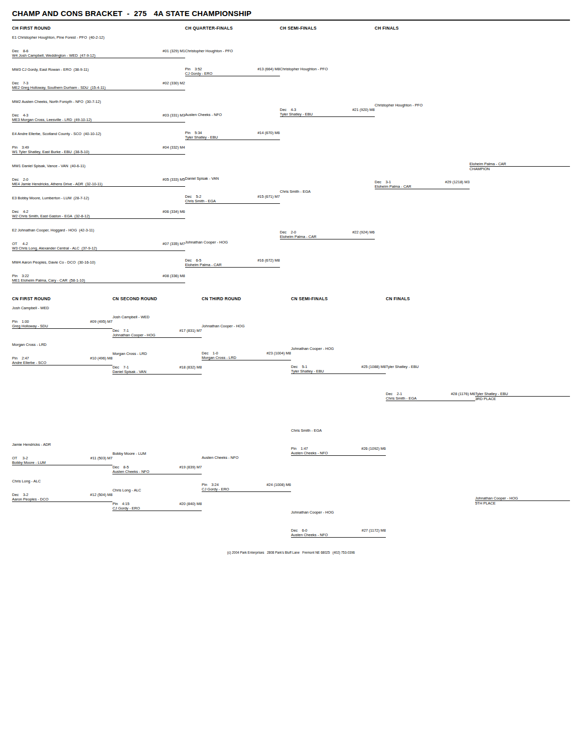CHAMP AND CONS BRACKET - 275 4A STATE CHAMPIONSHIP
| CH FIRST ROUND | CH QUARTER-FINALS | CH SEMI-FINALS | CH FINALS | |
| E1 Christopher Houghton, Pine Forest - PFO (40-2-12) Dec 8-6 #01 (329) M1 W4 Josh Campbell, Weddington - WED (47-9-12) MW3 CJ Gordy, East Rowan - ERO (38-9-11) Dec 7-3 #02 (330) M2 ME2 Greg Holloway, Southern Durham - SDU (15-4-11) MW2 Austen Cheeks, North Forsyth - NFO (30-7-12) Dec 4-3 #03 (331) M3 ME3 Morgan Cross, Leesville - LRD (49-10-12) E4 Andre Ellerbe, Scotland County - SCO (40-10-12) Pin 3:49 #04 (332) M4 W1 Tyler Shatley, East Burke - EBU (38-5-10) MW1 Daniel Spisak, Vance - VAN (40-6-11) Dec 2-0 #05 (333) M5 ME4 Jamie Hendricks, Athens Drive - ADR (32-10-11) E3 Bobby Moore, Lumberton - LUM (28-7-12) Dec 4-2 #06 (334) M6 W2 Chris Smith, East Gaston - EGA (32-8-12) E2 Johnathan Cooper, Hoggard - HOG (42-3-11) OT 4-2 #07 (335) M7 W3 Chris Long, Alexander Central - ALC (37-9-12) MW4 Aaron Peoples, Davie Co - DCO (30-16-10) Pin 3:22 #08 (336) M8 ME1 Eloheim Palma, Cary - CAR (58-1-10) | Christopher Houghton - PFO Pin 3:52 #13 (664) M8 CJ Gordy - ERO Austen Cheeks - NFO Pin 5:34 #14 (670) M6 Tyler Shatley - EBU Daniel Spisak - VAN Dec 5-2 #15 (671) M7 Chris Smith - EGA Johnathan Cooper - HOG Dec 6-5 #16 (672) M8 Eloheim Palma - CAR | Christopher Houghton - PFO Dec 4-3 #21 (920) M8 Tyler Shatley - EBU Chris Smith - EGA Dec 2-0 #22 (924) M6 Eloheim Palma - CAR | Christopher Houghton - PFO Dec 3-1 #29 (1218) M3 Eloheim Palma - CAR | Eloheim Palma - CAR CHAMPION |
| CN FIRST ROUND | CN SECOND ROUND | CN THIRD ROUND | CN SEMI-FINALS | CN FINALS | |
| Josh Campbell - WED Pin 1:00 #09 (495) M7 Greg Holloway - SDU Morgan Cross - LRD Pin 2:47 #10 (496) M8 Andre Ellerbe - SCO Jamie Hendricks - ADR OT 3-2 #11 (503) M7 Bobby Moore - LUM Chris Long - ALC Dec 3-2 #12 (504) M8 Aaron Peoples - DCO | Josh Campbell - WED Dec 7-1 #17 (831) M7 Johnathan Cooper - HOG Morgan Cross - LRD Dec 7-1 #18 (832) M8 Daniel Spisak - VAN Bobby Moore - LUM Dec 8-5 #19 (839) M7 Austen Cheeks - NFO Chris Long - ALC Pin 4:15 #20 (840) M8 CJ Gordy - ERO | Johnathan Cooper - HOG Dec 1-0 #23 (1004) M8 Morgan Cross - LRD Austen Cheeks - NFO Pin 3:24 #24 (1008) M6 CJ Gordy - ERO | Johnathan Cooper - HOG Dec 5-1 #25 (1088) M8 Tyler Shatley - EBU Chris Smith - EGA Pin 1:47 #26 (1092) M6 Austen Cheeks - NFO Johnathan Cooper - HOG Dec 6-0 #27 (1172) M8 Austen Cheeks - NFO | Tyler Shatley - EBU Dec 2-1 #28 (1176) M6 Chris Smith - EGA | Tyler Shatley - EBU 3RD PLACE Johnathan Cooper - HOG 5TH PLACE |
(c) 2004 Park Enterprises 2808 Park's Bluff Lane Fremont NE 68025 (402) 753-0396